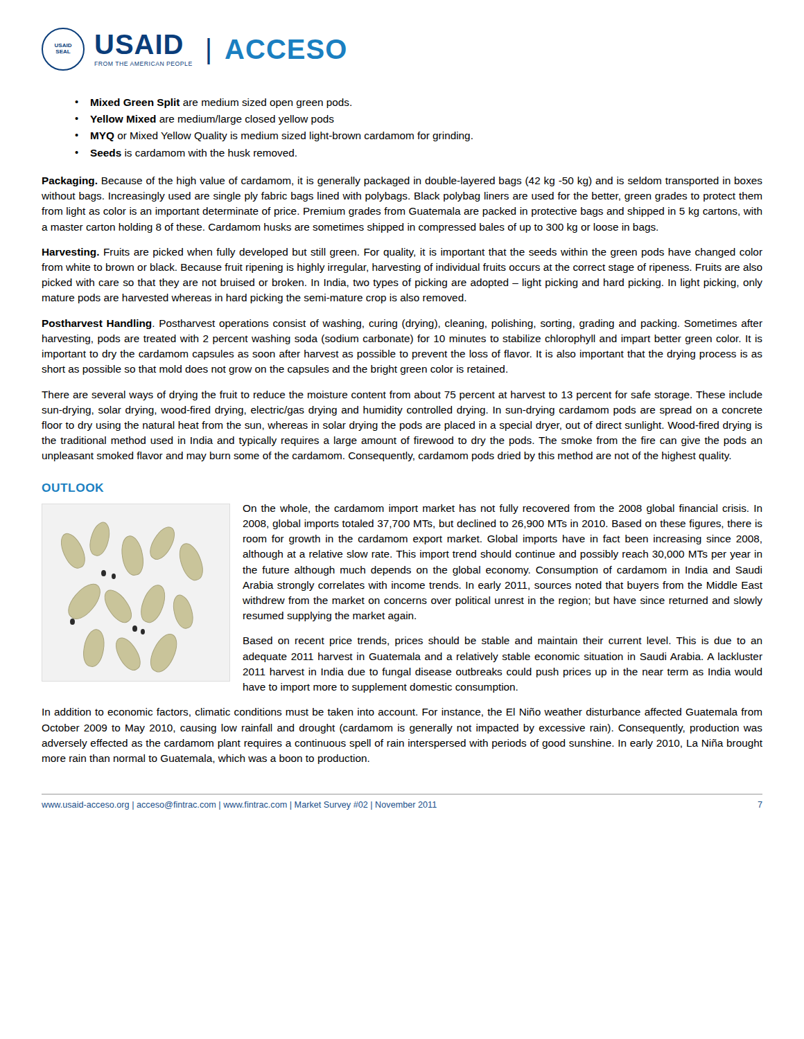USAID
SEAL
USAID
FROM THE AMERICAN PEOPLE
|
ACCESO
Mixed Green Split are medium sized open green pods.
Yellow Mixed are medium/large closed yellow pods
MYQ or Mixed Yellow Quality is medium sized light-brown cardamom for grinding.
Seeds is cardamom with the husk removed.
Packaging. Because of the high value of cardamom, it is generally packaged in double-layered bags (42 kg -50 kg) and is seldom transported in boxes without bags. Increasingly used are single ply fabric bags lined with polybags. Black polybag liners are used for the better, green grades to protect them from light as color is an important determinate of price. Premium grades from Guatemala are packed in protective bags and shipped in 5 kg cartons, with a master carton holding 8 of these. Cardamom husks are sometimes shipped in compressed bales of up to 300 kg or loose in bags.
Harvesting. Fruits are picked when fully developed but still green. For quality, it is important that the seeds within the green pods have changed color from white to brown or black. Because fruit ripening is highly irregular, harvesting of individual fruits occurs at the correct stage of ripeness. Fruits are also picked with care so that they are not bruised or broken. In India, two types of picking are adopted – light picking and hard picking. In light picking, only mature pods are harvested whereas in hard picking the semi-mature crop is also removed.
Postharvest Handling. Postharvest operations consist of washing, curing (drying), cleaning, polishing, sorting, grading and packing. Sometimes after harvesting, pods are treated with 2 percent washing soda (sodium carbonate) for 10 minutes to stabilize chlorophyll and impart better green color. It is important to dry the cardamom capsules as soon after harvest as possible to prevent the loss of flavor. It is also important that the drying process is as short as possible so that mold does not grow on the capsules and the bright green color is retained.
There are several ways of drying the fruit to reduce the moisture content from about 75 percent at harvest to 13 percent for safe storage. These include sun-drying, solar drying, wood-fired drying, electric/gas drying and humidity controlled drying. In sun-drying cardamom pods are spread on a concrete floor to dry using the natural heat from the sun, whereas in solar drying the pods are placed in a special dryer, out of direct sunlight. Wood-fired drying is the traditional method used in India and typically requires a large amount of firewood to dry the pods. The smoke from the fire can give the pods an unpleasant smoked flavor and may burn some of the cardamom. Consequently, cardamom pods dried by this method are not of the highest quality.
OUTLOOK
On the whole, the cardamom import market has not fully recovered from the 2008 global financial crisis. In 2008, global imports totaled 37,700 MTs, but declined to 26,900 MTs in 2010. Based on these figures, there is room for growth in the cardamom export market. Global imports have in fact been increasing since 2008, although at a relative slow rate. This import trend should continue and possibly reach 30,000 MTs per year in the future although much depends on the global economy. Consumption of cardamom in India and Saudi Arabia strongly correlates with income trends. In early 2011, sources noted that buyers from the Middle East withdrew from the market on concerns over political unrest in the region; but have since returned and slowly resumed supplying the market again.
Based on recent price trends, prices should be stable and maintain their current level. This is due to an adequate 2011 harvest in Guatemala and a relatively stable economic situation in Saudi Arabia. A lackluster 2011 harvest in India due to fungal disease outbreaks could push prices up in the near term as India would have to import more to supplement domestic consumption.
In addition to economic factors, climatic conditions must be taken into account. For instance, the El Niño weather disturbance affected Guatemala from October 2009 to May 2010, causing low rainfall and drought (cardamom is generally not impacted by excessive rain). Consequently, production was adversely effected as the cardamom plant requires a continuous spell of rain interspersed with periods of good sunshine. In early 2010, La Niña brought more rain than normal to Guatemala, which was a boon to production.
www.usaid-acceso.org | acceso@fintrac.com | www.fintrac.com | Market Survey #02 | November 2011
7